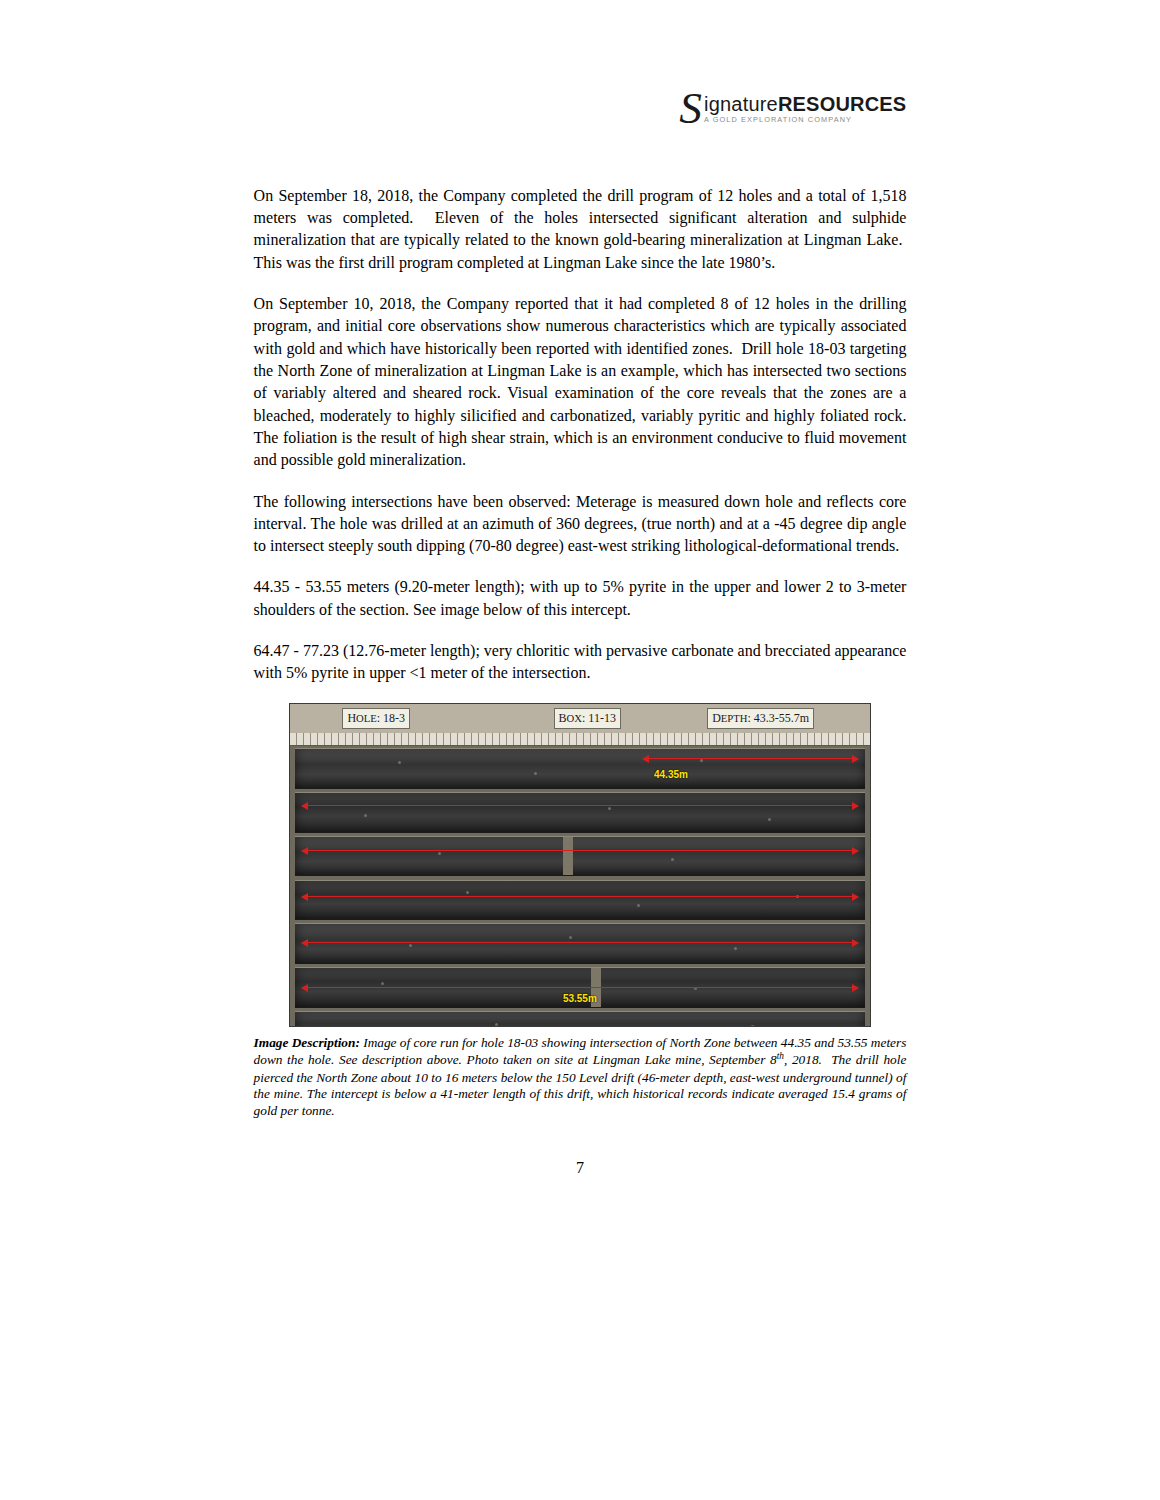SignatureRESOURCES
A Gold Exploration Company
On September 18, 2018, the Company completed the drill program of 12 holes and a total of 1,518 meters was completed. Eleven of the holes intersected significant alteration and sulphide mineralization that are typically related to the known gold-bearing mineralization at Lingman Lake. This was the first drill program completed at Lingman Lake since the late 1980’s.
On September 10, 2018, the Company reported that it had completed 8 of 12 holes in the drilling program, and initial core observations show numerous characteristics which are typically associated with gold and which have historically been reported with identified zones. Drill hole 18-03 targeting the North Zone of mineralization at Lingman Lake is an example, which has intersected two sections of variably altered and sheared rock. Visual examination of the core reveals that the zones are a bleached, moderately to highly silicified and carbonatized, variably pyritic and highly foliated rock. The foliation is the result of high shear strain, which is an environment conducive to fluid movement and possible gold mineralization.
The following intersections have been observed: Meterage is measured down hole and reflects core interval. The hole was drilled at an azimuth of 360 degrees, (true north) and at a -45 degree dip angle to intersect steeply south dipping (70-80 degree) east-west striking lithological-deformational trends.
44.35 - 53.55 meters (9.20-meter length); with up to 5% pyrite in the upper and lower 2 to 3-meter shoulders of the section. See image below of this intercept.
64.47 - 77.23 (12.76-meter length); very chloritic with pervasive carbonate and brecciated appearance with 5% pyrite in upper <1 meter of the intersection.
HOLE: 18-3
BOX: 11-13
DEPTH: 43.3-55.7m
44.35m
53.55m
Image Description: Image of core run for hole 18-03 showing intersection of North Zone between 44.35 and 53.55 meters down the hole. See description above. Photo taken on site at Lingman Lake mine, September 8th, 2018. The drill hole pierced the North Zone about 10 to 16 meters below the 150 Level drift (46-meter depth, east-west underground tunnel) of the mine. The intercept is below a 41-meter length of this drift, which historical records indicate averaged 15.4 grams of gold per tonne.
7